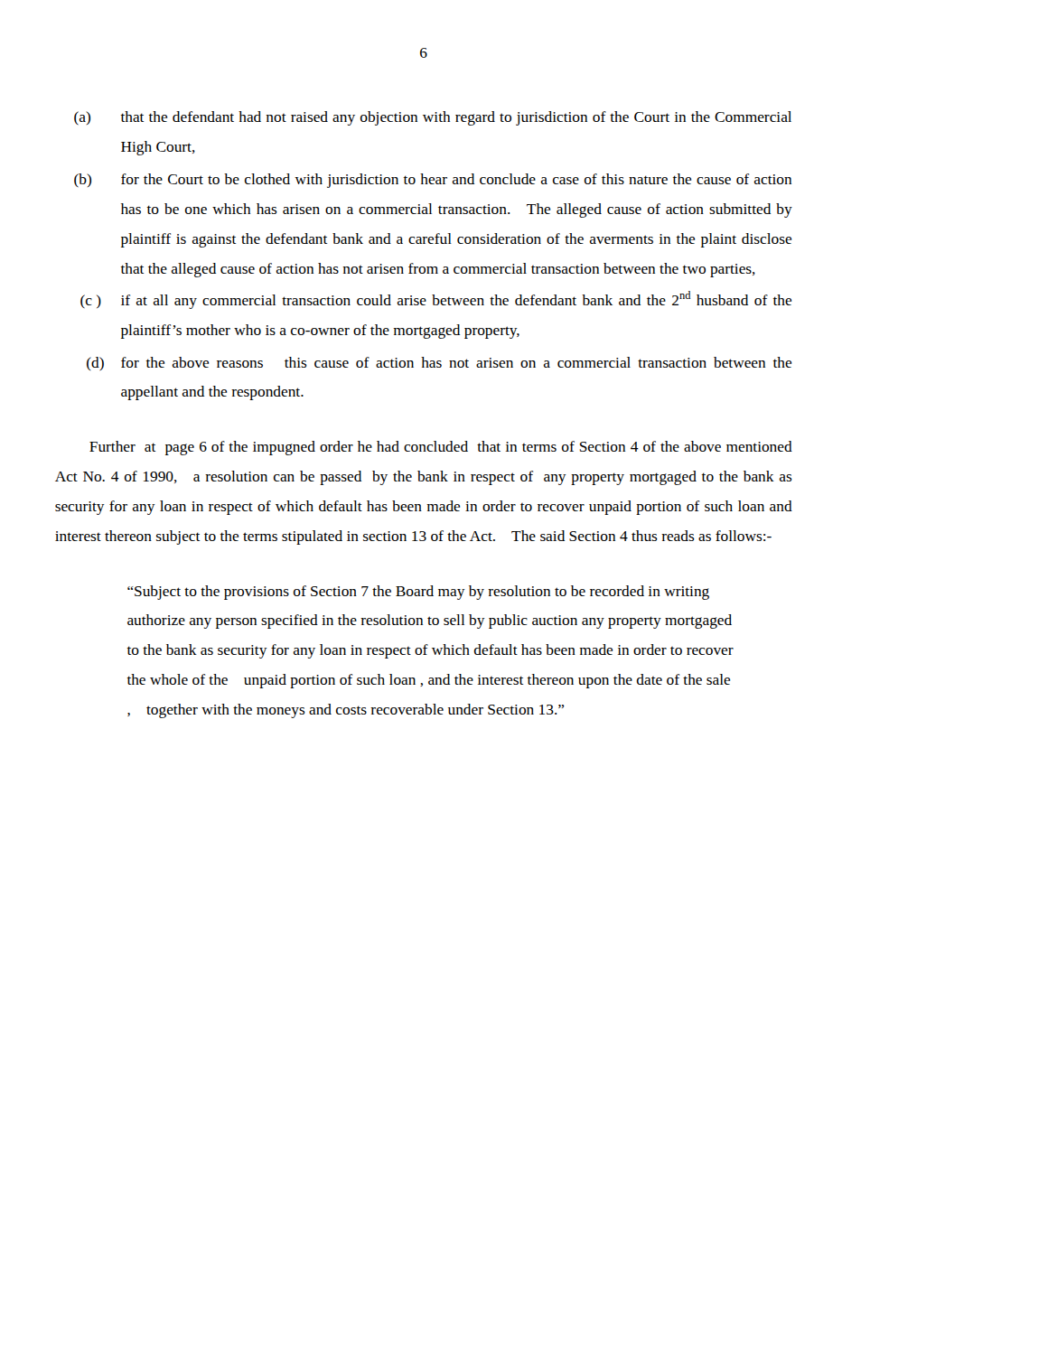6
(a) that the defendant had not raised any objection with regard to jurisdiction of the Court in the Commercial High Court,
(b) for the Court to be clothed with jurisdiction to hear and conclude a case of this nature the cause of action has to be one which has arisen on a commercial transaction. The alleged cause of action submitted by plaintiff is against the defendant bank and a careful consideration of the averments in the plaint disclose that the alleged cause of action has not arisen from a commercial transaction between the two parties,
(c ) if at all any commercial transaction could arise between the defendant bank and the 2nd husband of the plaintiff’s mother who is a co-owner of the mortgaged property,
(d) for the above reasons this cause of action has not arisen on a commercial transaction between the appellant and the respondent.
Further at page 6 of the impugned order he had concluded that in terms of Section 4 of the above mentioned Act No. 4 of 1990, a resolution can be passed by the bank in respect of any property mortgaged to the bank as security for any loan in respect of which default has been made in order to recover unpaid portion of such loan and interest thereon subject to the terms stipulated in section 13 of the Act. The said Section 4 thus reads as follows:-
“Subject to the provisions of Section 7 the Board may by resolution to be recorded in writing authorize any person specified in the resolution to sell by public auction any property mortgaged to the bank as security for any loan in respect of which default has been made in order to recover the whole of the unpaid portion of such loan , and the interest thereon upon the date of the sale , together with the moneys and costs recoverable under Section 13.”